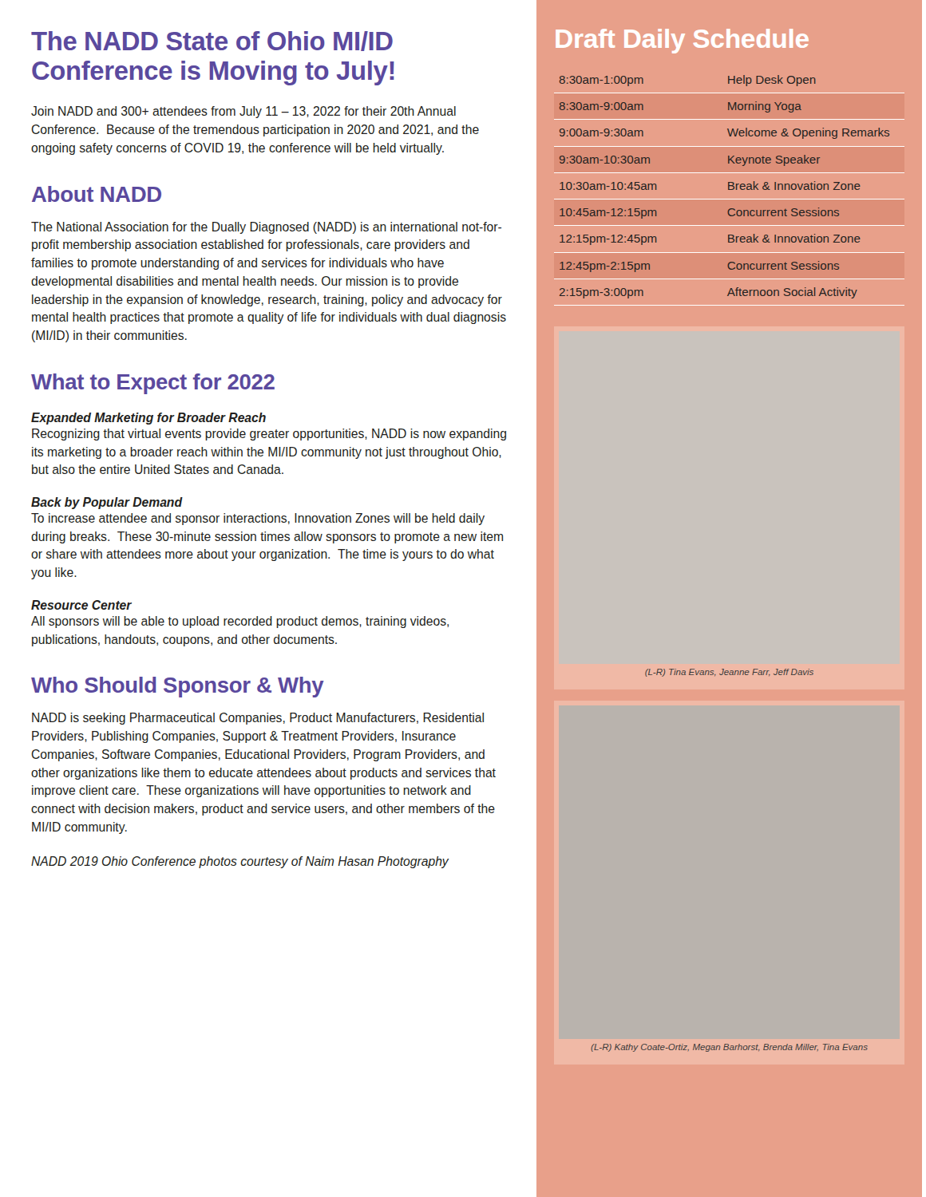The NADD State of Ohio MI/ID
Conference is Moving to July!
Join NADD and 300+ attendees from July 11 – 13, 2022 for their 20th Annual Conference. Because of the tremendous participation in 2020 and 2021, and the ongoing safety concerns of COVID 19, the conference will be held virtually.
About NADD
The National Association for the Dually Diagnosed (NADD) is an international not-for-profit membership association established for professionals, care providers and families to promote understanding of and services for individuals who have developmental disabilities and mental health needs. Our mission is to provide leadership in the expansion of knowledge, research, training, policy and advocacy for mental health practices that promote a quality of life for individuals with dual diagnosis (MI/ID) in their communities.
What to Expect for 2022
Expanded Marketing for Broader Reach
Recognizing that virtual events provide greater opportunities, NADD is now expanding its marketing to a broader reach within the MI/ID community not just throughout Ohio, but also the entire United States and Canada.
Back by Popular Demand
To increase attendee and sponsor interactions, Innovation Zones will be held daily during breaks. These 30-minute session times allow sponsors to promote a new item or share with attendees more about your organization. The time is yours to do what you like.
Resource Center
All sponsors will be able to upload recorded product demos, training videos, publications, handouts, coupons, and other documents.
Who Should Sponsor & Why
NADD is seeking Pharmaceutical Companies, Product Manufacturers, Residential Providers, Publishing Companies, Support & Treatment Providers, Insurance Companies, Software Companies, Educational Providers, Program Providers, and other organizations like them to educate attendees about products and services that improve client care. These organizations will have opportunities to network and connect with decision makers, product and service users, and other members of the MI/ID community.
NADD 2019 Ohio Conference photos courtesy of Naim Hasan Photography
Draft Daily Schedule
| 8:30am-1:00pm | Help Desk Open |
| 8:30am-9:00am | Morning Yoga |
| 9:00am-9:30am | Welcome & Opening Remarks |
| 9:30am-10:30am | Keynote Speaker |
| 10:30am-10:45am | Break & Innovation Zone |
| 10:45am-12:15pm | Concurrent Sessions |
| 12:15pm-12:45pm | Break & Innovation Zone |
| 12:45pm-2:15pm | Concurrent Sessions |
| 2:15pm-3:00pm | Afternoon Social Activity |
(L-R) Tina Evans, Jeanne Farr, Jeff Davis
(L-R) Kathy Coate-Ortiz, Megan Barhorst, Brenda Miller, Tina Evans